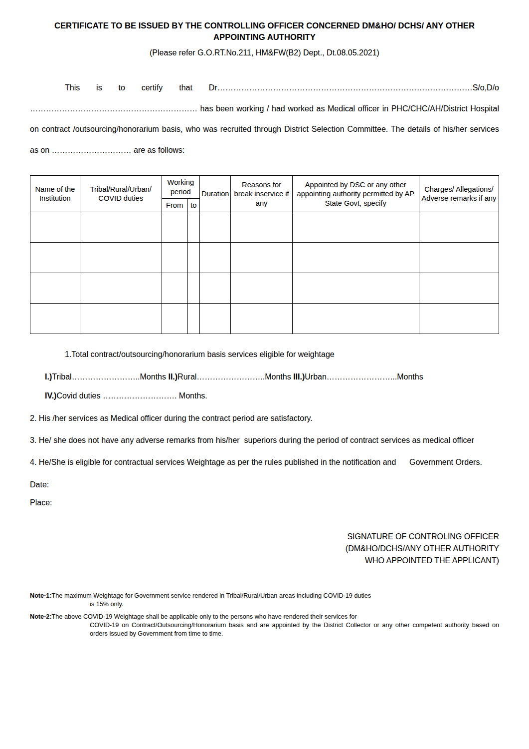Certificate to be issued by the Controlling Officer concerned DM&HO/ DCHS/ any other appointing authority
(Please refer G.O.RT.No.211, HM&FW(B2) Dept., Dt.08.05.2021)
This is to certify that Dr……………………………………………………………………………………S/o,D/o ……………………………………………………… has been working / had worked as Medical officer in PHC/CHC/AH/District Hospital on contract /outsourcing/honorarium basis, who was recruited through District Selection Committee. The details of his/her services as on ………………………… are as follows:
| Name of the Institution | Tribal/Rural/Urban/ COVID duties | Working period | Duration | Reasons for break inservice if any | Appointed by DSC or any other appointing authority permitted by AP State Govt, specify | Charges/ Allegations/ Adverse remarks if any |
| --- | --- | --- | --- | --- | --- | --- |
| From | to |
1.Total contract/outsourcing/honorarium basis services eligible for weightage
I.) Tribal……………………..Months II.) Rural……………………..Months III.) Urban……………………...Months
IV.) Covid duties ………………………. Months.
2. His /her services as Medical officer during the contract period are satisfactory.
3. He/ she does not have any adverse remarks from his/her superiors during the period of contract services as medical officer
4. He/She is eligible for contractual services Weightage as per the rules published in the notification and Government Orders.
Date:
Place:
SIGNATURE OF CONTROLING OFFICER
(DM&HO/DCHS/ANY OTHER AUTHORITY
WHO APPOINTED THE APPLICANT)
Note-1: The maximum Weightage for Government service rendered in Tribal/Rural/Urban areas including COVID-19 duties is 15% only.
Note-2: The above COVID-19 Weightage shall be applicable only to the persons who have rendered their services for COVID-19 on Contract/Outsourcing/Honorarium basis and are appointed by the District Collector or any other competent authority based on orders issued by Government from time to time.